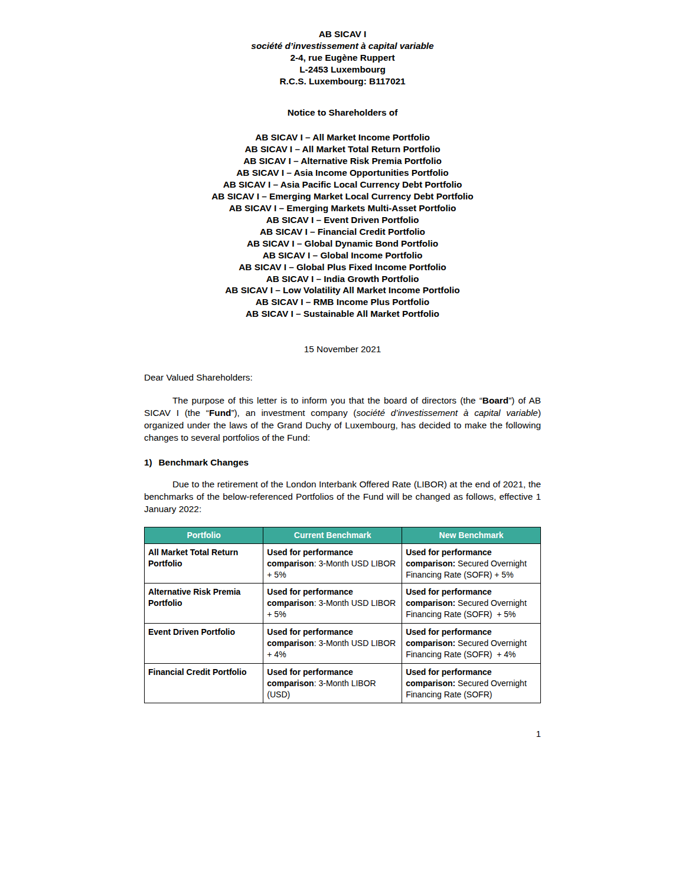AB SICAV I
société d’investissement à capital variable
2-4, rue Eugène Ruppert
L-2453 Luxembourg
R.C.S. Luxembourg: B117021
Notice to Shareholders of
AB SICAV I – All Market Income Portfolio
AB SICAV I – All Market Total Return Portfolio
AB SICAV I – Alternative Risk Premia Portfolio
AB SICAV I – Asia Income Opportunities Portfolio
AB SICAV I – Asia Pacific Local Currency Debt Portfolio
AB SICAV I – Emerging Market Local Currency Debt Portfolio
AB SICAV I – Emerging Markets Multi-Asset Portfolio
AB SICAV I – Event Driven Portfolio
AB SICAV I – Financial Credit Portfolio
AB SICAV I – Global Dynamic Bond Portfolio
AB SICAV I – Global Income Portfolio
AB SICAV I – Global Plus Fixed Income Portfolio
AB SICAV I – India Growth Portfolio
AB SICAV I – Low Volatility All Market Income Portfolio
AB SICAV I – RMB Income Plus Portfolio
AB SICAV I – Sustainable All Market Portfolio
15 November 2021
Dear Valued Shareholders:
The purpose of this letter is to inform you that the board of directors (the “Board”) of AB SICAV I (the “Fund”), an investment company (société d’investissement à capital variable) organized under the laws of the Grand Duchy of Luxembourg, has decided to make the following changes to several portfolios of the Fund:
1) Benchmark Changes
Due to the retirement of the London Interbank Offered Rate (LIBOR) at the end of 2021, the benchmarks of the below-referenced Portfolios of the Fund will be changed as follows, effective 1 January 2022:
| Portfolio | Current Benchmark | New Benchmark |
| --- | --- | --- |
| All Market Total Return Portfolio | Used for performance comparison : 3-Month USD LIBOR + 5% | Used for performance comparison: Secured Overnight Financing Rate (SOFR) + 5% |
| Alternative Risk Premia Portfolio | Used for performance comparison : 3-Month USD LIBOR + 5% | Used for performance comparison: Secured Overnight Financing Rate (SOFR) + 5% |
| Event Driven Portfolio | Used for performance comparison : 3-Month USD LIBOR + 4% | Used for performance comparison: Secured Overnight Financing Rate (SOFR) + 4% |
| Financial Credit Portfolio | Used for performance comparison : 3-Month LIBOR (USD) | Used for performance comparison: Secured Overnight Financing Rate (SOFR) |
1